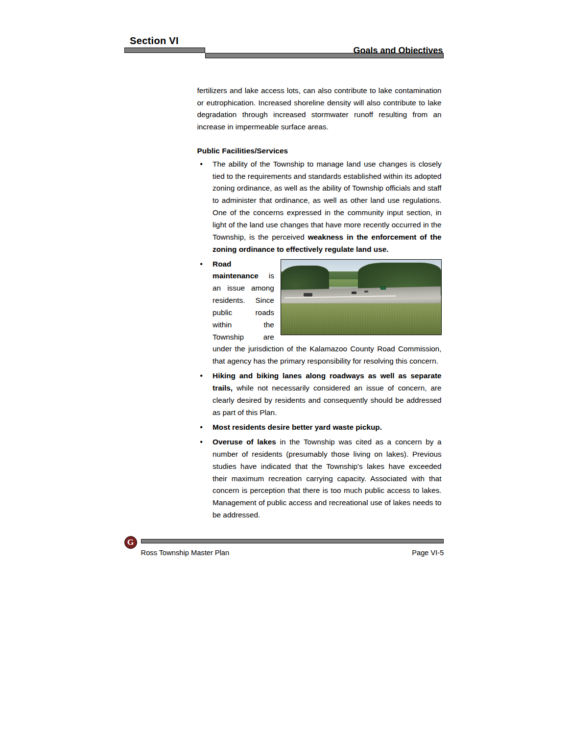Section VI
Goals and Objectives
fertilizers and lake access lots, can also contribute to lake contamination or eutrophication. Increased shoreline density will also contribute to lake degradation through increased stormwater runoff resulting from an increase in impermeable surface areas.
Public Facilities/Services
The ability of the Township to manage land use changes is closely tied to the requirements and standards established within its adopted zoning ordinance, as well as the ability of Township officials and staff to administer that ordinance, as well as other land use regulations. One of the concerns expressed in the community input section, in light of the land use changes that have more recently occurred in the Township, is the perceived weakness in the enforcement of the zoning ordinance to effectively regulate land use.
Road maintenance is an issue among residents. Since public roads within the Township are under the jurisdiction of the Kalamazoo County Road Commission, that agency has the primary responsibility for resolving this concern.
Hiking and biking lanes along roadways as well as separate trails, while not necessarily considered an issue of concern, are clearly desired by residents and consequently should be addressed as part of this Plan.
Most residents desire better yard waste pickup.
Overuse of lakes in the Township was cited as a concern by a number of residents (presumably those living on lakes). Previous studies have indicated that the Township's lakes have exceeded their maximum recreation carrying capacity. Associated with that concern is perception that there is too much public access to lakes. Management of public access and recreational use of lakes needs to be addressed.
G
Ross Township Master Plan Page VI-5